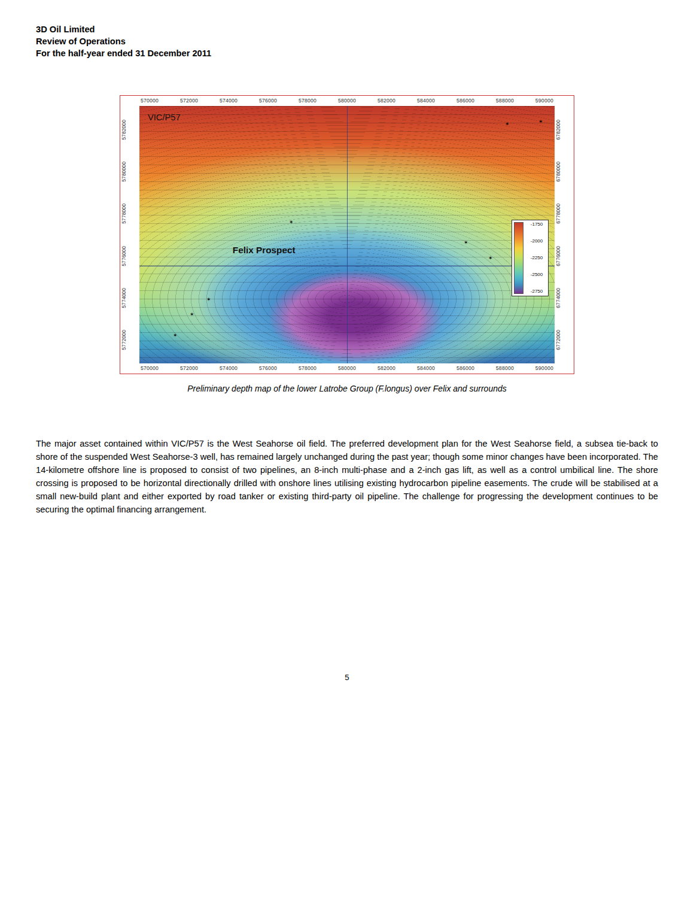3D Oil Limited
Review of Operations
For the half-year ended 31 December 2011
570000572000574000576000578000580000582000584000586000588000590000
5782000 5780000 5778000 5776000 5774000 5772000
VIC/P57
Felix Prospect
-1750 -2000 -2250 -2500 -2750
6782000 6780000 6778000 6776000 6774000 6772000
570000572000574000576000578000580000582000584000586000588000590000
Preliminary depth map of the lower Latrobe Group (F.longus) over Felix and surrounds
The major asset contained within VIC/P57 is the West Seahorse oil field. The preferred development plan for the West Seahorse field, a subsea tie-back to shore of the suspended West Seahorse-3 well, has remained largely unchanged during the past year; though some minor changes have been incorporated. The 14-kilometre offshore line is proposed to consist of two pipelines, an 8-inch multi-phase and a 2-inch gas lift, as well as a control umbilical line. The shore crossing is proposed to be horizontal directionally drilled with onshore lines utilising existing hydrocarbon pipeline easements. The crude will be stabilised at a small new-build plant and either exported by road tanker or existing third-party oil pipeline. The challenge for progressing the development continues to be securing the optimal financing arrangement.
5